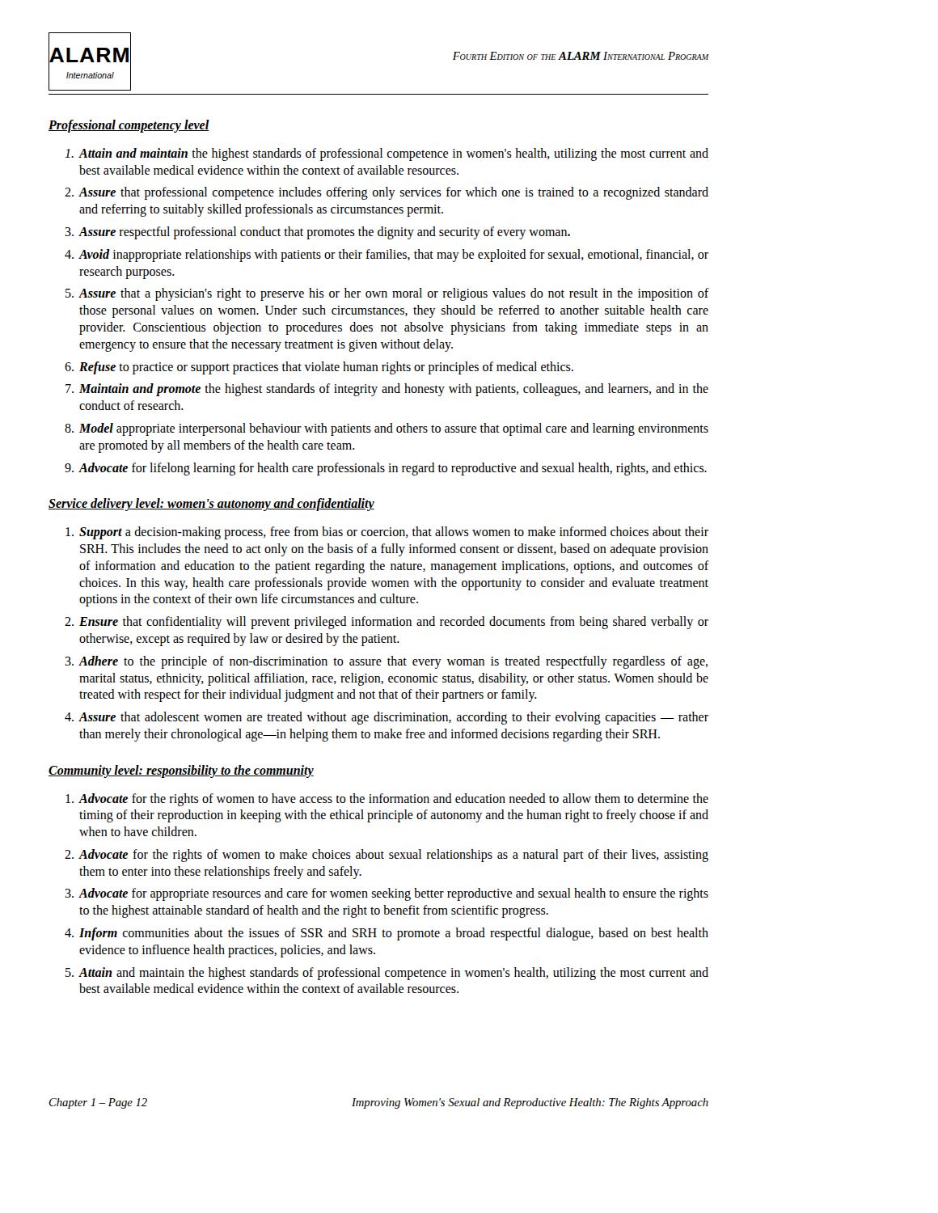ALARM
International
Fourth Edition of the ALARM International Program
Professional competency level
1. Attain and maintain the highest standards of professional competence in women's health, utilizing the most current and best available medical evidence within the context of available resources.
2. Assure that professional competence includes offering only services for which one is trained to a recognized standard and referring to suitably skilled professionals as circumstances permit.
3. Assure respectful professional conduct that promotes the dignity and security of every woman.
4. Avoid inappropriate relationships with patients or their families, that may be exploited for sexual, emotional, financial, or research purposes.
5. Assure that a physician's right to preserve his or her own moral or religious values do not result in the imposition of those personal values on women. Under such circumstances, they should be referred to another suitable health care provider. Conscientious objection to procedures does not absolve physicians from taking immediate steps in an emergency to ensure that the necessary treatment is given without delay.
6. Refuse to practice or support practices that violate human rights or principles of medical ethics.
7. Maintain and promote the highest standards of integrity and honesty with patients, colleagues, and learners, and in the conduct of research.
8. Model appropriate interpersonal behaviour with patients and others to assure that optimal care and learning environments are promoted by all members of the health care team.
9. Advocate for lifelong learning for health care professionals in regard to reproductive and sexual health, rights, and ethics.
Service delivery level: women's autonomy and confidentiality
1. Support a decision-making process, free from bias or coercion, that allows women to make informed choices about their SRH. This includes the need to act only on the basis of a fully informed consent or dissent, based on adequate provision of information and education to the patient regarding the nature, management implications, options, and outcomes of choices. In this way, health care professionals provide women with the opportunity to consider and evaluate treatment options in the context of their own life circumstances and culture.
2. Ensure that confidentiality will prevent privileged information and recorded documents from being shared verbally or otherwise, except as required by law or desired by the patient.
3. Adhere to the principle of non-discrimination to assure that every woman is treated respectfully regardless of age, marital status, ethnicity, political affiliation, race, religion, economic status, disability, or other status. Women should be treated with respect for their individual judgment and not that of their partners or family.
4. Assure that adolescent women are treated without age discrimination, according to their evolving capacities — rather than merely their chronological age—in helping them to make free and informed decisions regarding their SRH.
Community level: responsibility to the community
1. Advocate for the rights of women to have access to the information and education needed to allow them to determine the timing of their reproduction in keeping with the ethical principle of autonomy and the human right to freely choose if and when to have children.
2. Advocate for the rights of women to make choices about sexual relationships as a natural part of their lives, assisting them to enter into these relationships freely and safely.
3. Advocate for appropriate resources and care for women seeking better reproductive and sexual health to ensure the rights to the highest attainable standard of health and the right to benefit from scientific progress.
4. Inform communities about the issues of SSR and SRH to promote a broad respectful dialogue, based on best health evidence to influence health practices, policies, and laws.
5. Attain and maintain the highest standards of professional competence in women's health, utilizing the most current and best available medical evidence within the context of available resources.
Chapter 1 – Page 12
Improving Women's Sexual and Reproductive Health: The Rights Approach